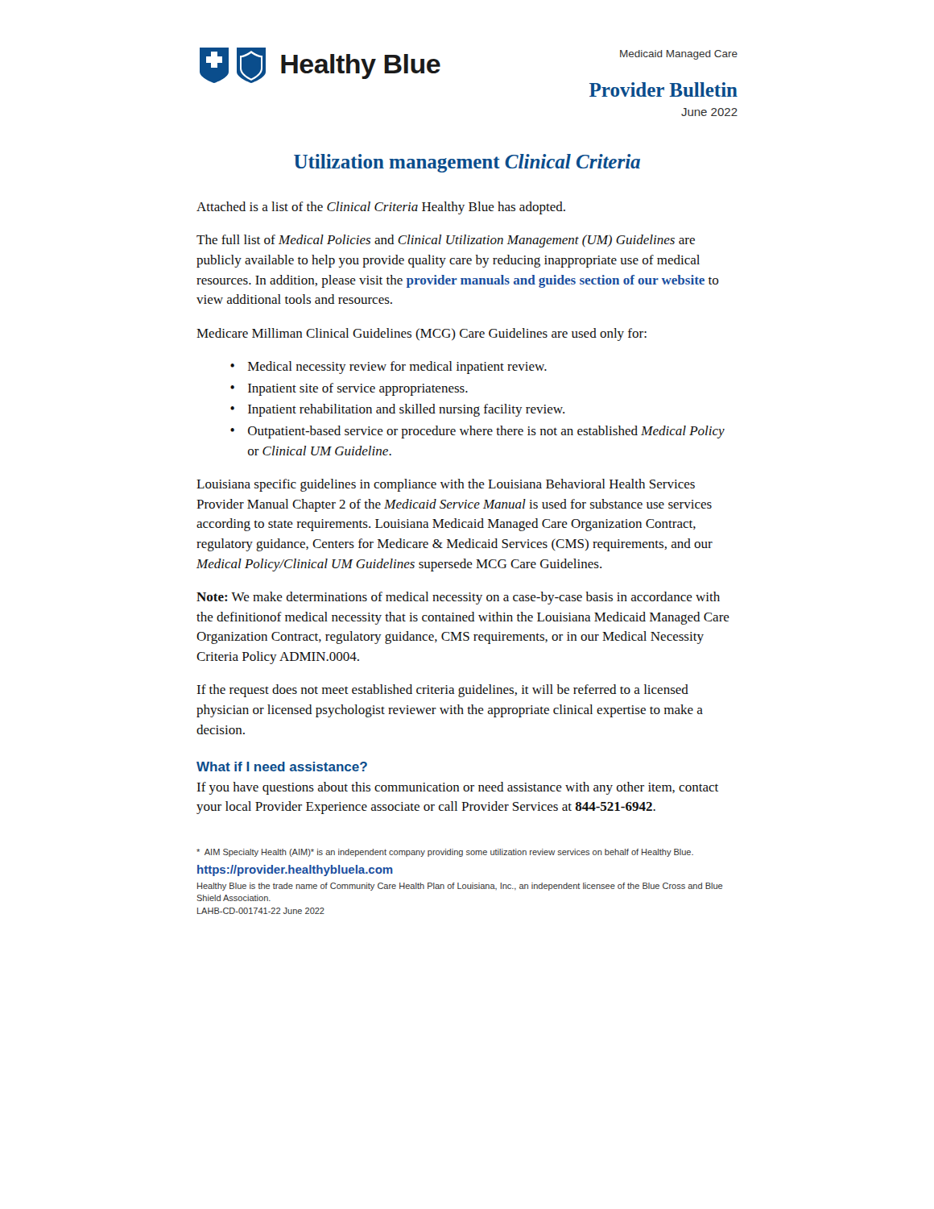Healthy Blue
Medicaid Managed Care
Provider Bulletin
June 2022
Utilization management Clinical Criteria
Attached is a list of the Clinical Criteria Healthy Blue has adopted.
The full list of Medical Policies and Clinical Utilization Management (UM) Guidelines are publicly available to help you provide quality care by reducing inappropriate use of medical resources. In addition, please visit the provider manuals and guides section of our website to view additional tools and resources.
Medicare Milliman Clinical Guidelines (MCG) Care Guidelines are used only for:
Medical necessity review for medical inpatient review.
Inpatient site of service appropriateness.
Inpatient rehabilitation and skilled nursing facility review.
Outpatient-based service or procedure where there is not an established Medical Policy or Clinical UM Guideline.
Louisiana specific guidelines in compliance with the Louisiana Behavioral Health Services Provider Manual Chapter 2 of the Medicaid Service Manual is used for substance use services according to state requirements. Louisiana Medicaid Managed Care Organization Contract, regulatory guidance, Centers for Medicare & Medicaid Services (CMS) requirements, and our Medical Policy/Clinical UM Guidelines supersede MCG Care Guidelines.
Note: We make determinations of medical necessity on a case-by-case basis in accordance with the definitionof medical necessity that is contained within the Louisiana Medicaid Managed Care Organization Contract, regulatory guidance, CMS requirements, or in our Medical Necessity Criteria Policy ADMIN.0004.
If the request does not meet established criteria guidelines, it will be referred to a licensed physician or licensed psychologist reviewer with the appropriate clinical expertise to make a decision.
What if I need assistance?
If you have questions about this communication or need assistance with any other item, contact your local Provider Experience associate or call Provider Services at 844-521-6942.
* AIM Specialty Health (AIM)* is an independent company providing some utilization review services on behalf of Healthy Blue.
https://provider.healthybluela.com
Healthy Blue is the trade name of Community Care Health Plan of Louisiana, Inc., an independent licensee of the Blue Cross and Blue Shield Association.
LAHB-CD-001741-22 June 2022